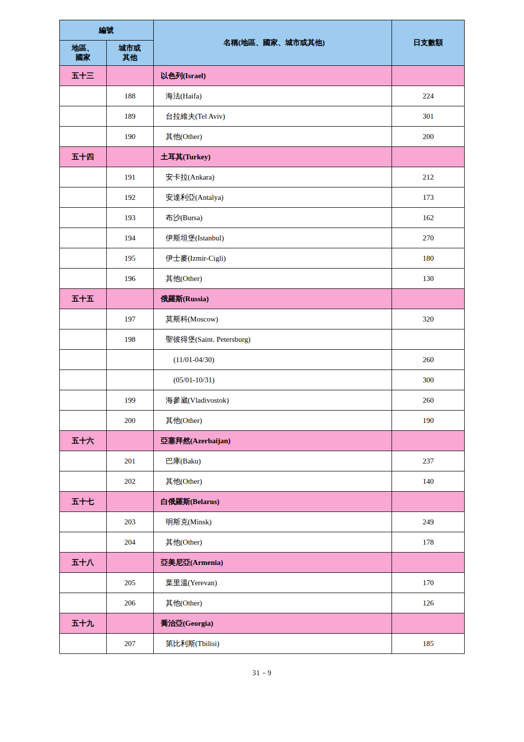| 編號 | 名稱(地區、國家、城市或其他) | 日支數額 |
| --- | --- | --- |
| 地區、 國家 | 城市或 其他 |
| 五十三 | | 以色列(Israel) | |
| | 188 | 海法(Haifa) | 224 |
| | 189 | 台拉維夫(Tel Aviv) | 301 |
| | 190 | 其他(Other) | 200 |
| 五十四 | | 土耳其(Turkey) | |
| | 191 | 安卡拉(Ankara) | 212 |
| | 192 | 安達利亞(Antalya) | 173 |
| | 193 | 布沙(Bursa) | 162 |
| | 194 | 伊斯坦堡(Istanbul) | 270 |
| | 195 | 伊士麥(Izmir-Cigli) | 180 |
| | 196 | 其他(Other) | 130 |
| 五十五 | | 俄羅斯(Russia) | |
| | 197 | 莫斯科(Moscow) | 320 |
| | 198 | 聖彼得堡(Saint. Petersburg) | |
| | | (11/01-04/30) | 260 |
| | | (05/01-10/31) | 300 |
| | 199 | 海參崴(Vladivostok) | 260 |
| | 200 | 其他(Other) | 190 |
| 五十六 | | 亞塞拜然(Azerbaijan) | |
| | 201 | 巴庫(Baku) | 237 |
| | 202 | 其他(Other) | 140 |
| 五十七 | | 白俄羅斯(Belarus) | |
| | 203 | 明斯克(Minsk) | 249 |
| | 204 | 其他(Other) | 178 |
| 五十八 | | 亞美尼亞(Armenia) | |
| | 205 | 葉里溫(Yerevan) | 170 |
| | 206 | 其他(Other) | 126 |
| 五十九 | | 喬治亞(Georgia) | |
| | 207 | 第比利斯(Tbilisi) | 185 |
31－9